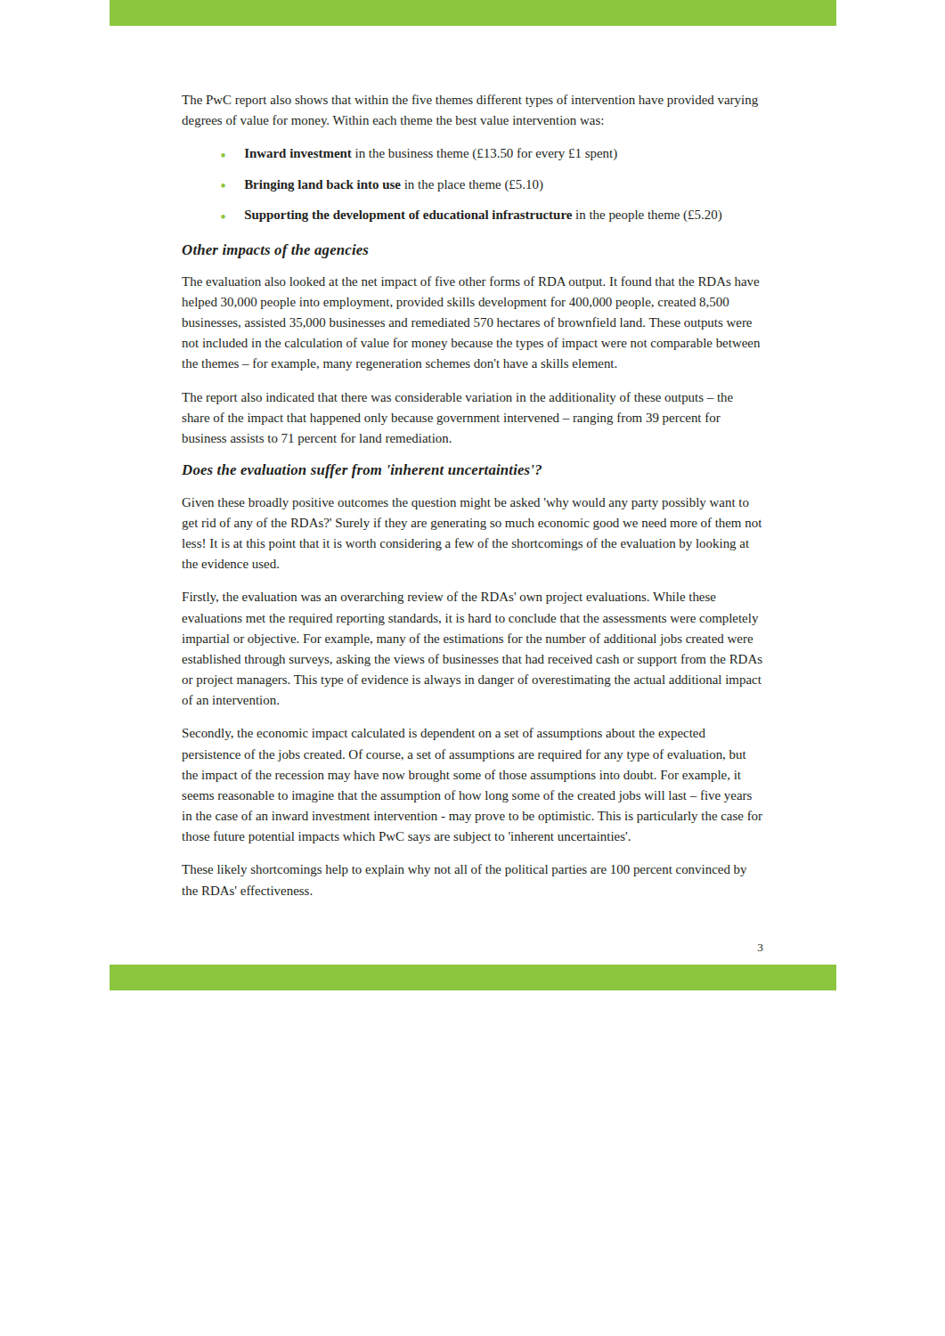The PwC report also shows that within the five themes different types of intervention have provided varying degrees of value for money. Within each theme the best value intervention was:
Inward investment in the business theme (£13.50 for every £1 spent)
Bringing land back into use in the place theme (£5.10)
Supporting the development of educational infrastructure in the people theme (£5.20)
Other impacts of the agencies
The evaluation also looked at the net impact of five other forms of RDA output. It found that the RDAs have helped 30,000 people into employment, provided skills development for 400,000 people, created 8,500 businesses, assisted 35,000 businesses and remediated 570 hectares of brownfield land. These outputs were not included in the calculation of value for money because the types of impact were not comparable between the themes – for example, many regeneration schemes don't have a skills element.
The report also indicated that there was considerable variation in the additionality of these outputs – the share of the impact that happened only because government intervened – ranging from 39 percent for business assists to 71 percent for land remediation.
Does the evaluation suffer from 'inherent uncertainties'?
Given these broadly positive outcomes the question might be asked 'why would any party possibly want to get rid of any of the RDAs?' Surely if they are generating so much economic good we need more of them not less! It is at this point that it is worth considering a few of the shortcomings of the evaluation by looking at the evidence used.
Firstly, the evaluation was an overarching review of the RDAs' own project evaluations. While these evaluations met the required reporting standards, it is hard to conclude that the assessments were completely impartial or objective. For example, many of the estimations for the number of additional jobs created were established through surveys, asking the views of businesses that had received cash or support from the RDAs or project managers. This type of evidence is always in danger of overestimating the actual additional impact of an intervention.
Secondly, the economic impact calculated is dependent on a set of assumptions about the expected persistence of the jobs created. Of course, a set of assumptions are required for any type of evaluation, but the impact of the recession may have now brought some of those assumptions into doubt. For example, it seems reasonable to imagine that the assumption of how long some of the created jobs will last – five years in the case of an inward investment intervention - may prove to be optimistic. This is particularly the case for those future potential impacts which PwC says are subject to 'inherent uncertainties'.
These likely shortcomings help to explain why not all of the political parties are 100 percent convinced by the RDAs' effectiveness.
3